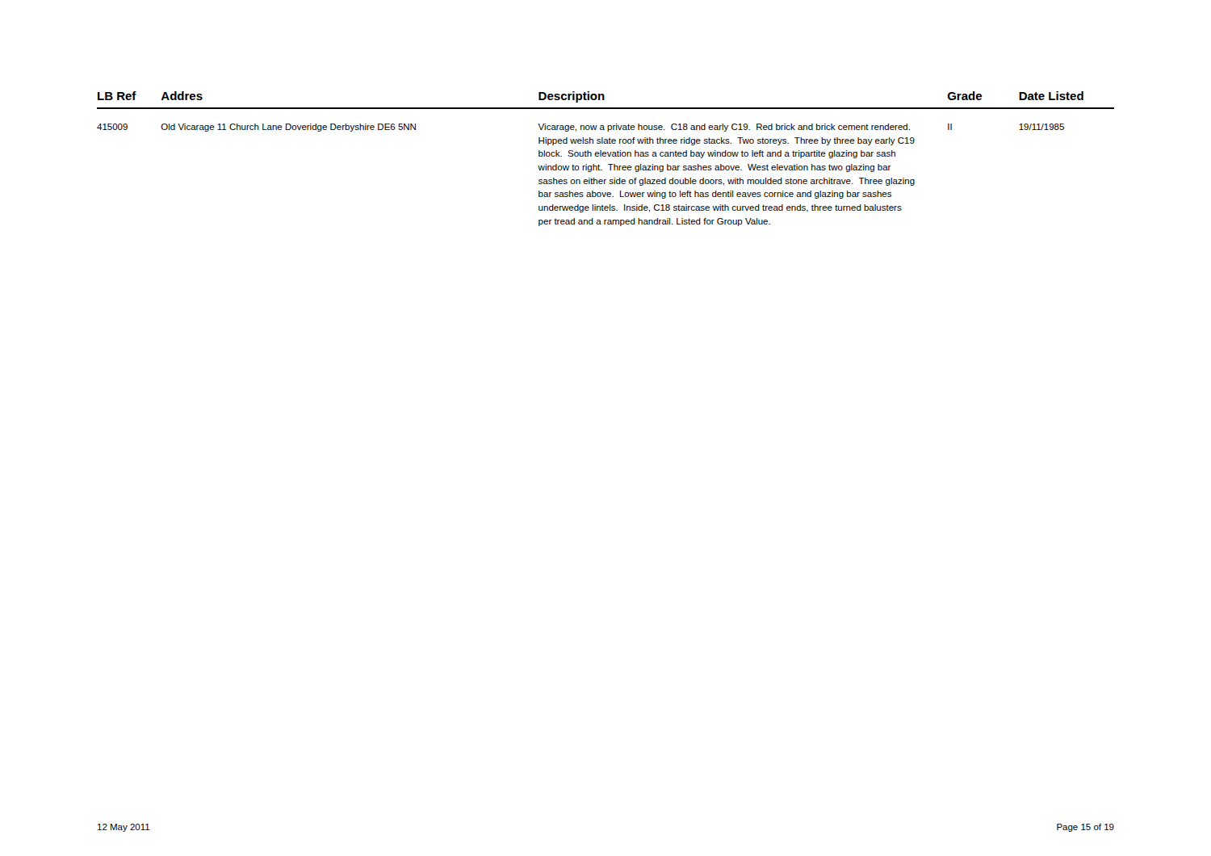| LB Ref | Addres | Description | Grade | Date Listed |
| --- | --- | --- | --- | --- |
| 415009 | Old Vicarage 11 Church Lane Doveridge Derbyshire DE6 5NN | Vicarage, now a private house. C18 and early C19. Red brick and brick cement rendered. Hipped welsh slate roof with three ridge stacks. Two storeys. Three by three bay early C19 block. South elevation has a canted bay window to left and a tripartite glazing bar sash window to right. Three glazing bar sashes above. West elevation has two glazing bar sashes on either side of glazed double doors, with moulded stone architrave. Three glazing bar sashes above. Lower wing to left has dentil eaves cornice and glazing bar sashes underwedge lintels. Inside, C18 staircase with curved tread ends, three turned balusters per tread and a ramped handrail. Listed for Group Value. | II | 19/11/1985 |
12 May 2011 Page 15 of 19